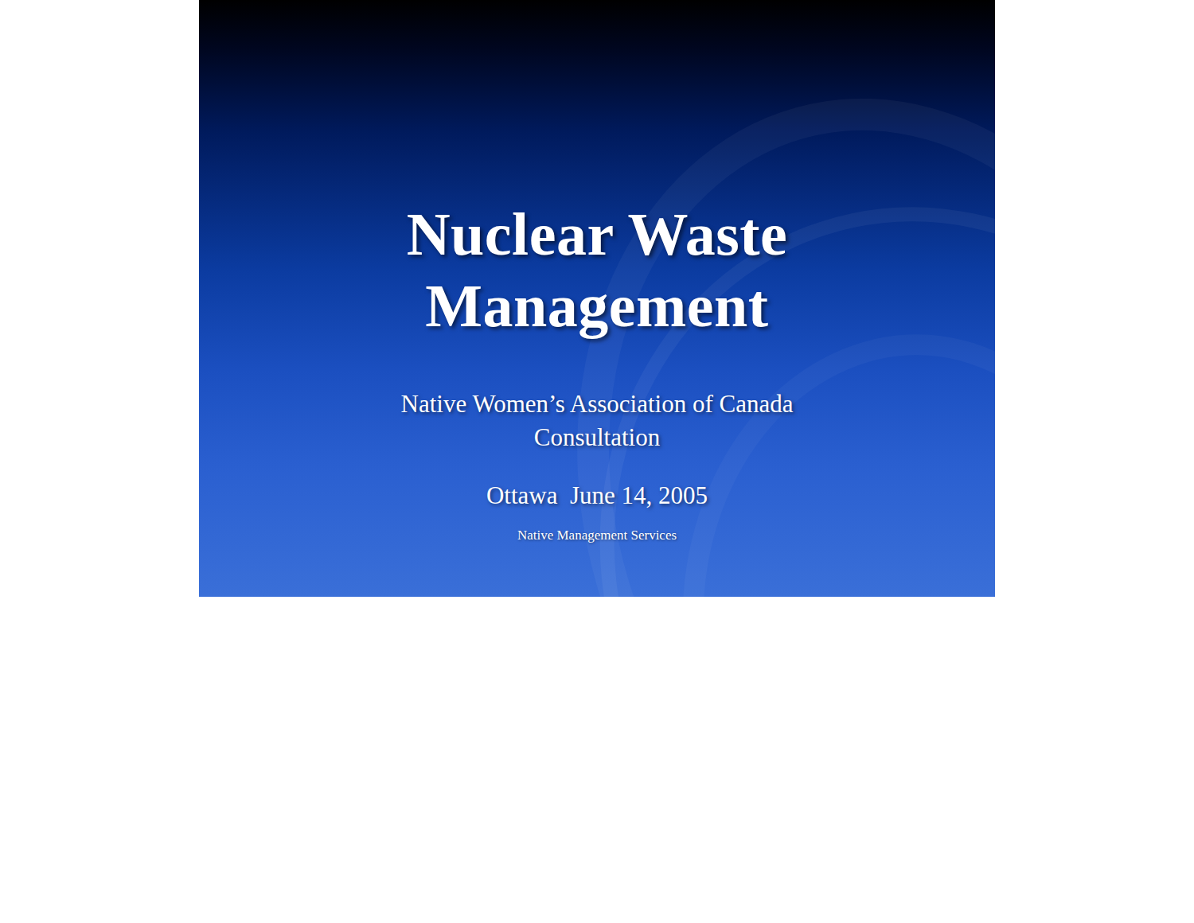Nuclear Waste
Management
Native Women’s Association of Canada
Consultation
Ottawa June 14, 2005
Native Management Services